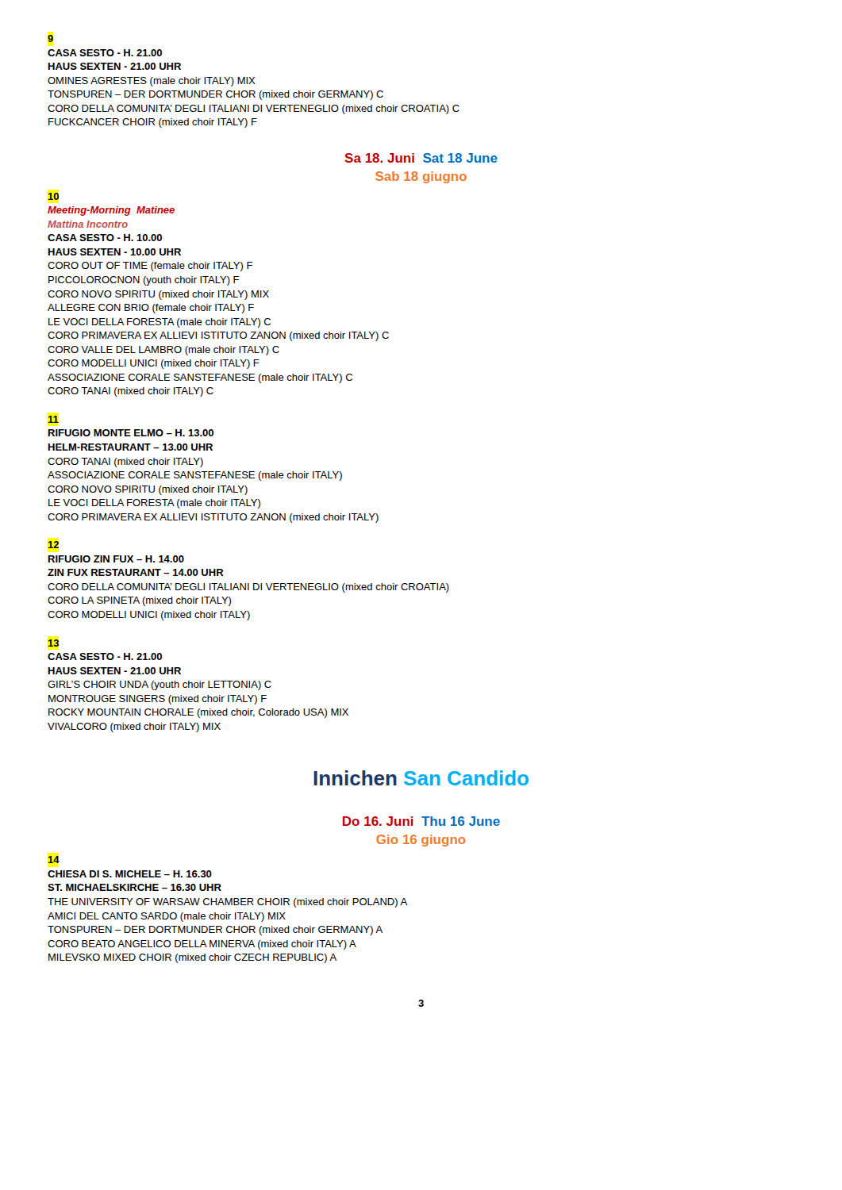9
CASA SESTO - H. 21.00
HAUS SEXTEN - 21.00 UHR
OMINES AGRESTES (male choir ITALY) MIX
TONSPUREN – DER DORTMUNDER CHOR (mixed choir GERMANY) C
CORO DELLA COMUNITA’ DEGLI ITALIANI DI VERTENEGLIO (mixed choir CROATIA) C
FUCKCANCER CHOIR (mixed choir ITALY) F
Sa 18. Juni Sat 18 June
Sab 18 giugno
10
Meeting-Morning Matinee
Mattina Incontro
CASA SESTO - H. 10.00
HAUS SEXTEN - 10.00 UHR
CORO OUT OF TIME (female choir ITALY) F
PICCOLOROCNON (youth choir ITALY) F
CORO NOVO SPIRITU (mixed choir ITALY) MIX
ALLEGRE CON BRIO (female choir ITALY) F
LE VOCI DELLA FORESTA (male choir ITALY) C
CORO PRIMAVERA EX ALLIEVI ISTITUTO ZANON (mixed choir ITALY) C
CORO VALLE DEL LAMBRO (male choir ITALY) C
CORO MODELLI UNICI (mixed choir ITALY) F
ASSOCIAZIONE CORALE SANSTEFANESE (male choir ITALY) C
CORO TANAI (mixed choir ITALY) C
11
RIFUGIO MONTE ELMO – H. 13.00
HELM-RESTAURANT – 13.00 UHR
CORO TANAI (mixed choir ITALY)
ASSOCIAZIONE CORALE SANSTEFANESE (male choir ITALY)
CORO NOVO SPIRITU (mixed choir ITALY)
LE VOCI DELLA FORESTA (male choir ITALY)
CORO PRIMAVERA EX ALLIEVI ISTITUTO ZANON (mixed choir ITALY)
12
RIFUGIO ZIN FUX – H. 14.00
ZIN FUX RESTAURANT – 14.00 UHR
CORO DELLA COMUNITA’ DEGLI ITALIANI DI VERTENEGLIO (mixed choir CROATIA)
CORO LA SPINETA (mixed choir ITALY)
CORO MODELLI UNICI (mixed choir ITALY)
13
CASA SESTO - H. 21.00
HAUS SEXTEN - 21.00 UHR
GIRL’S CHOIR UNDA (youth choir LETTONIA) C
MONTROUGE SINGERS (mixed choir ITALY) F
ROCKY MOUNTAIN CHORALE (mixed choir, Colorado USA) MIX
VIVALCORO (mixed choir ITALY) MIX
Innichen San Candido
Do 16. Juni Thu 16 June
Gio 16 giugno
14
CHIESA DI S. MICHELE – H. 16.30
ST. MICHAELSKIRCHE – 16.30 UHR
THE UNIVERSITY OF WARSAW CHAMBER CHOIR (mixed choir POLAND) A
AMICI DEL CANTO SARDO (male choir ITALY) MIX
TONSPUREN – DER DORTMUNDER CHOR (mixed choir GERMANY) A
CORO BEATO ANGELICO DELLA MINERVA (mixed choir ITALY) A
MILEVSKO MIXED CHOIR (mixed choir CZECH REPUBLIC) A
3